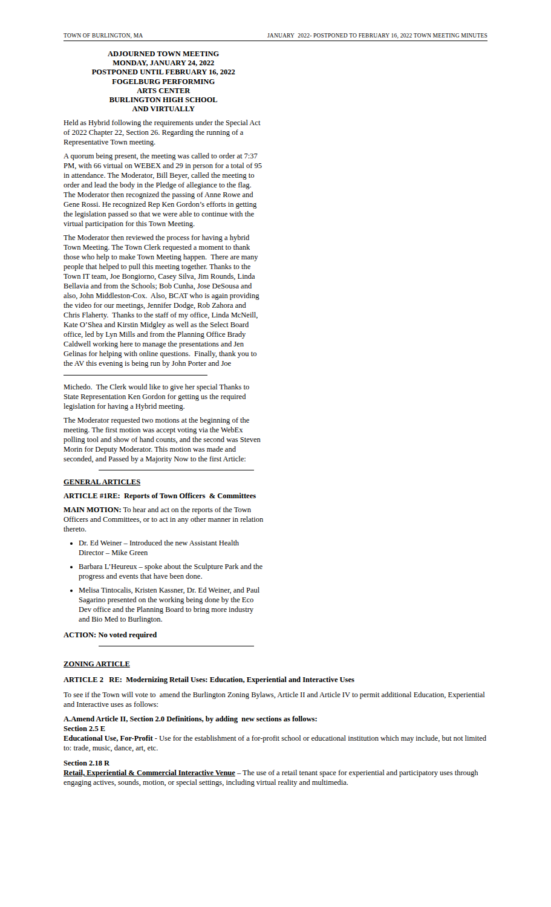Town of Burlington, MA
January 2022- Postponed to February 16, 2022 Town Meeting Minutes
ADJOURNED TOWN MEETING
MONDAY, JANUARY 24, 2022
POSTPONED UNTIL FEBRUARY 16, 2022
FOGELBURG PERFORMING
ARTS CENTER
BURLINGTON HIGH SCHOOL
AND VIRTUALLY
Held as Hybrid following the requirements under the Special Act of 2022 Chapter 22, Section 26. Regarding the running of a Representative Town meeting.
A quorum being present, the meeting was called to order at 7:37 PM, with 66 virtual on WEBEX and 29 in person for a total of 95 in attendance. The Moderator, Bill Beyer, called the meeting to order and lead the body in the Pledge of allegiance to the flag. The Moderator then recognized the passing of Anne Rowe and Gene Rossi. He recognized Rep Ken Gordon’s efforts in getting the legislation passed so that we were able to continue with the virtual participation for this Town Meeting.
The Moderator then reviewed the process for having a hybrid Town Meeting. The Town Clerk requested a moment to thank those who help to make Town Meeting happen. There are many people that helped to pull this meeting together. Thanks to the Town IT team, Joe Bongiorno, Casey Silva, Jim Rounds, Linda Bellavia and from the Schools; Bob Cunha, Jose DeSousa and also, John Middleston-Cox. Also, BCAT who is again providing the video for our meetings, Jennifer Dodge, Rob Zahora and Chris Flaherty. Thanks to the staff of my office, Linda McNeill, Kate O’Shea and Kirstin Midgley as well as the Select Board office, led by Lyn Mills and from the Planning Office Brady Caldwell working here to manage the presentations and Jen Gelinas for helping with online questions. Finally, thank you to the AV this evening is being run by John Porter and Joe
Michedo. The Clerk would like to give her special Thanks to State Representation Ken Gordon for getting us the required legislation for having a Hybrid meeting.
The Moderator requested two motions at the beginning of the meeting. The first motion was accept voting via the WebEx polling tool and show of hand counts, and the second was Steven Morin for Deputy Moderator. This motion was made and seconded, and Passed by a Majority Now to the first Article:
GENERAL ARTICLES
ARTICLE #1 RE: Reports of Town Officers & Committees
MAIN MOTION: To hear and act on the reports of the Town Officers and Committees, or to act in any other manner in relation thereto.
Dr. Ed Weiner – Introduced the new Assistant Health Director – Mike Green
Barbara L’Heureux – spoke about the Sculpture Park and the progress and events that have been done.
Melisa Tintocalis, Kristen Kassner, Dr. Ed Weiner, and Paul Sagarino presented on the working being done by the Eco Dev office and the Planning Board to bring more industry and Bio Med to Burlington.
ACTION: No voted required
ZONING ARTICLE
ARTICLE 2 RE: Modernizing Retail Uses: Education, Experiential and Interactive Uses
To see if the Town will vote to amend the Burlington Zoning Bylaws, Article II and Article IV to permit additional Education, Experiential and Interactive uses as follows:
A.Amend Article II, Section 2.0 Definitions, by adding new sections as follows:
Section 2.5 E
Educational Use, For-Profit - Use for the establishment of a for-profit school or educational institution which may include, but not limited to: trade, music, dance, art, etc.
Section 2.18 R
Retail, Experiential & Commercial Interactive Venue – The use of a retail tenant space for experiential and participatory uses through engaging actives, sounds, motion, or special settings, including virtual reality and multimedia.